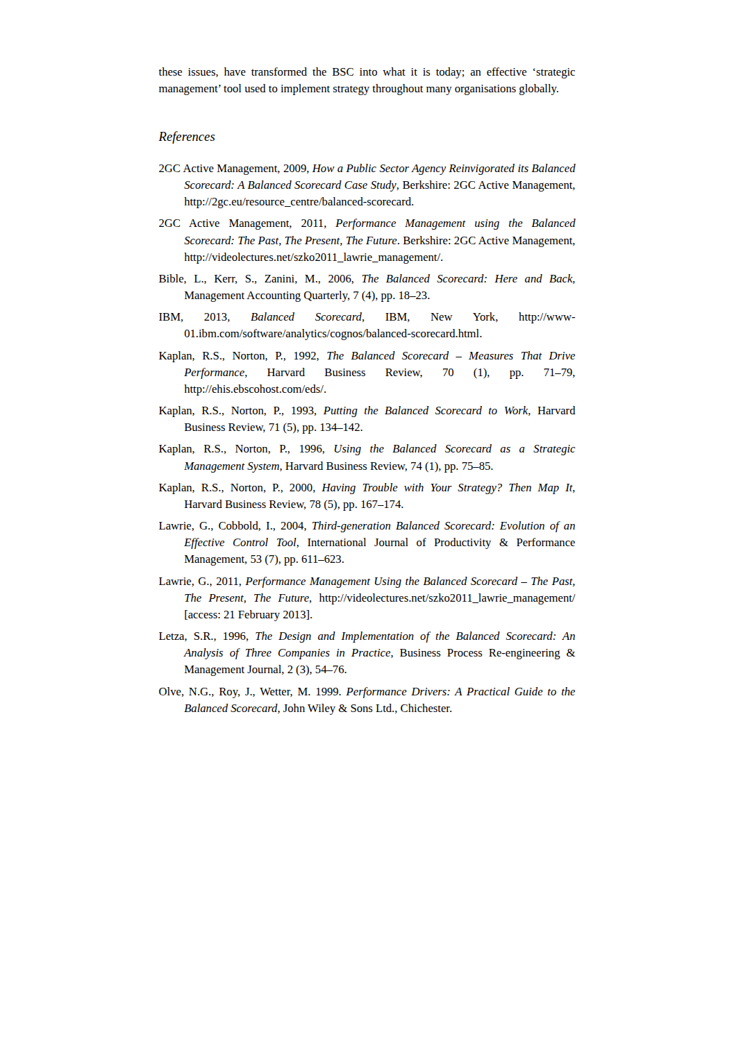these issues, have transformed the BSC into what it is today; an effective ‘strategic management’ tool used to implement strategy throughout many organisations globally.
References
2GC Active Management, 2009, How a Public Sector Agency Reinvigorated its Balanced Scorecard: A Balanced Scorecard Case Study, Berkshire: 2GC Active Management, http://2gc.eu/resource_centre/balanced-scorecard.
2GC Active Management, 2011, Performance Management using the Balanced Scorecard: The Past, The Present, The Future. Berkshire: 2GC Active Management, http://videolectures.net/szko2011_lawrie_management/.
Bible, L., Kerr, S., Zanini, M., 2006, The Balanced Scorecard: Here and Back, Management Accounting Quarterly, 7 (4), pp. 18–23.
IBM, 2013, Balanced Scorecard, IBM, New York, http://www-01.ibm.com/software/analytics/cognos/balanced-scorecard.html.
Kaplan, R.S., Norton, P., 1992, The Balanced Scorecard – Measures That Drive Performance, Harvard Business Review, 70 (1), pp. 71–79, http://ehis.ebscohost.com/eds/.
Kaplan, R.S., Norton, P., 1993, Putting the Balanced Scorecard to Work, Harvard Business Review, 71 (5), pp. 134–142.
Kaplan, R.S., Norton, P., 1996, Using the Balanced Scorecard as a Strategic Management System, Harvard Business Review, 74 (1), pp. 75–85.
Kaplan, R.S., Norton, P., 2000, Having Trouble with Your Strategy? Then Map It, Harvard Business Review, 78 (5), pp. 167–174.
Lawrie, G., Cobbold, I., 2004, Third-generation Balanced Scorecard: Evolution of an Effective Control Tool, International Journal of Productivity & Performance Management, 53 (7), pp. 611–623.
Lawrie, G., 2011, Performance Management Using the Balanced Scorecard – The Past, The Present, The Future, http://videolectures.net/szko2011_lawrie_management/ [access: 21 February 2013].
Letza, S.R., 1996, The Design and Implementation of the Balanced Scorecard: An Analysis of Three Companies in Practice, Business Process Re-engineering & Management Journal, 2 (3), 54–76.
Olve, N.G., Roy, J., Wetter, M. 1999. Performance Drivers: A Practical Guide to the Balanced Scorecard, John Wiley & Sons Ltd., Chichester.